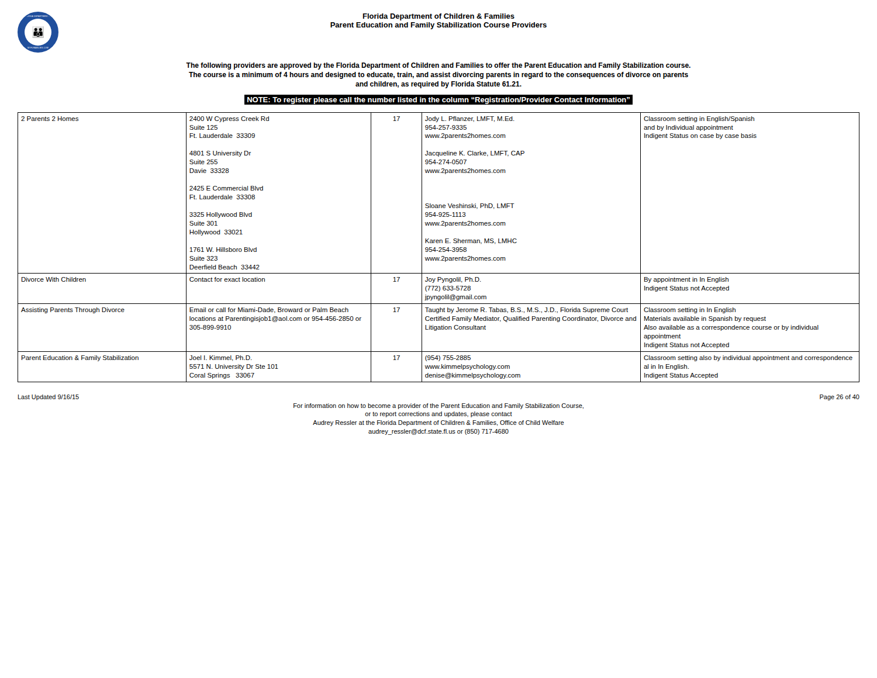FLORIDA DEPARTMENT OF
👪
MYFLFAMILIES.COM
Florida Department of Children & Families
Parent Education and Family Stabilization Course Providers
The following providers are approved by the Florida Department of Children and Families to offer the Parent Education and Family Stabilization course.
The course is a minimum of 4 hours and designed to educate, train, and assist divorcing parents in regard to the consequences of divorce on parents
and children, as required by Florida Statute 61.21.
NOTE: To register please call the number listed in the column “Registration/Provider Contact Information”
| 2 Parents 2 Homes | 2400 W Cypress Creek Rd Suite 125 Ft. Lauderdale 33309 4801 S University Dr Suite 255 Davie 33328 2425 E Commercial Blvd Ft. Lauderdale 33308 3325 Hollywood Blvd Suite 301 Hollywood 33021 1761 W. Hillsboro Blvd Suite 323 Deerfield Beach 33442 | 17 | Jody L. Pflanzer, LMFT, M.Ed. 954-257-9335 www.2parents2homes.com Jacqueline K. Clarke, LMFT, CAP 954-274-0507 www.2parents2homes.com Sloane Veshinski, PhD, LMFT 954-925-1113 www.2parents2homes.com Karen E. Sherman, MS, LMHC 954-254-3958 www.2parents2homes.com | Classroom setting in English/Spanish and by Individual appointment Indigent Status on case by case basis |
| Divorce With Children | Contact for exact location | 17 | Joy Pyngolil, Ph.D. (772) 633-5728 jpyngolil@gmail.com | By appointment in In English Indigent Status not Accepted |
| Assisting Parents Through Divorce | Email or call for Miami-Dade, Broward or Palm Beach locations at Parentingisjob1@aol.com or 954-456-2850 or 305-899-9910 | 17 | Taught by Jerome R. Tabas, B.S., M.S., J.D., Florida Supreme Court Certified Family Mediator, Qualified Parenting Coordinator, Divorce and Litigation Consultant | Classroom setting in In English Materials available in Spanish by request Also available as a correspondence course or by individual appointment Indigent Status not Accepted |
| Parent Education & Family Stabilization | Joel I. Kimmel, Ph.D. 5571 N. University Dr Ste 101 Coral Springs 33067 | 17 | (954) 755-2885 www.kimmelpsychology.com denise@kimmelpsychology.com | Classroom setting also by individual appointment and correspondence al in In English. Indigent Status Accepted |
Last Updated 9/16/15 Page 26 of 40
For information on how to become a provider of the Parent Education and Family Stabilization Course,
or to report corrections and updates, please contact
Audrey Ressler at the Florida Department of Children & Families, Office of Child Welfare
audrey_ressler@dcf.state.fl.us or (850) 717-4680